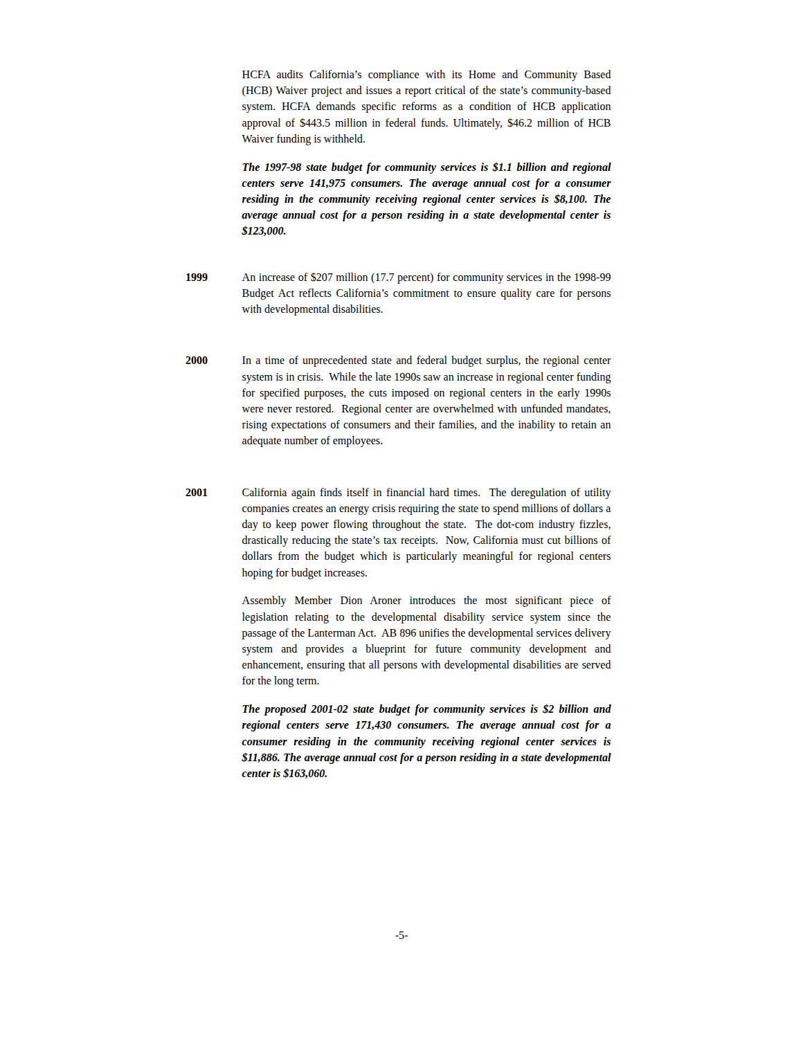HCFA audits California’s compliance with its Home and Community Based (HCB) Waiver project and issues a report critical of the state’s community-based system. HCFA demands specific reforms as a condition of HCB application approval of $443.5 million in federal funds. Ultimately, $46.2 million of HCB Waiver funding is withheld.
The 1997-98 state budget for community services is $1.1 billion and regional centers serve 141,975 consumers. The average annual cost for a consumer residing in the community receiving regional center services is $8,100. The average annual cost for a person residing in a state developmental center is $123,000.
1999
An increase of $207 million (17.7 percent) for community services in the 1998-99 Budget Act reflects California’s commitment to ensure quality care for persons with developmental disabilities.
2000
In a time of unprecedented state and federal budget surplus, the regional center system is in crisis. While the late 1990s saw an increase in regional center funding for specified purposes, the cuts imposed on regional centers in the early 1990s were never restored. Regional center are overwhelmed with unfunded mandates, rising expectations of consumers and their families, and the inability to retain an adequate number of employees.
2001
California again finds itself in financial hard times. The deregulation of utility companies creates an energy crisis requiring the state to spend millions of dollars a day to keep power flowing throughout the state. The dot-com industry fizzles, drastically reducing the state’s tax receipts. Now, California must cut billions of dollars from the budget which is particularly meaningful for regional centers hoping for budget increases.
Assembly Member Dion Aroner introduces the most significant piece of legislation relating to the developmental disability service system since the passage of the Lanterman Act. AB 896 unifies the developmental services delivery system and provides a blueprint for future community development and enhancement, ensuring that all persons with developmental disabilities are served for the long term.
The proposed 2001-02 state budget for community services is $2 billion and regional centers serve 171,430 consumers. The average annual cost for a consumer residing in the community receiving regional center services is $11,886. The average annual cost for a person residing in a state developmental center is $163,060.
-5-